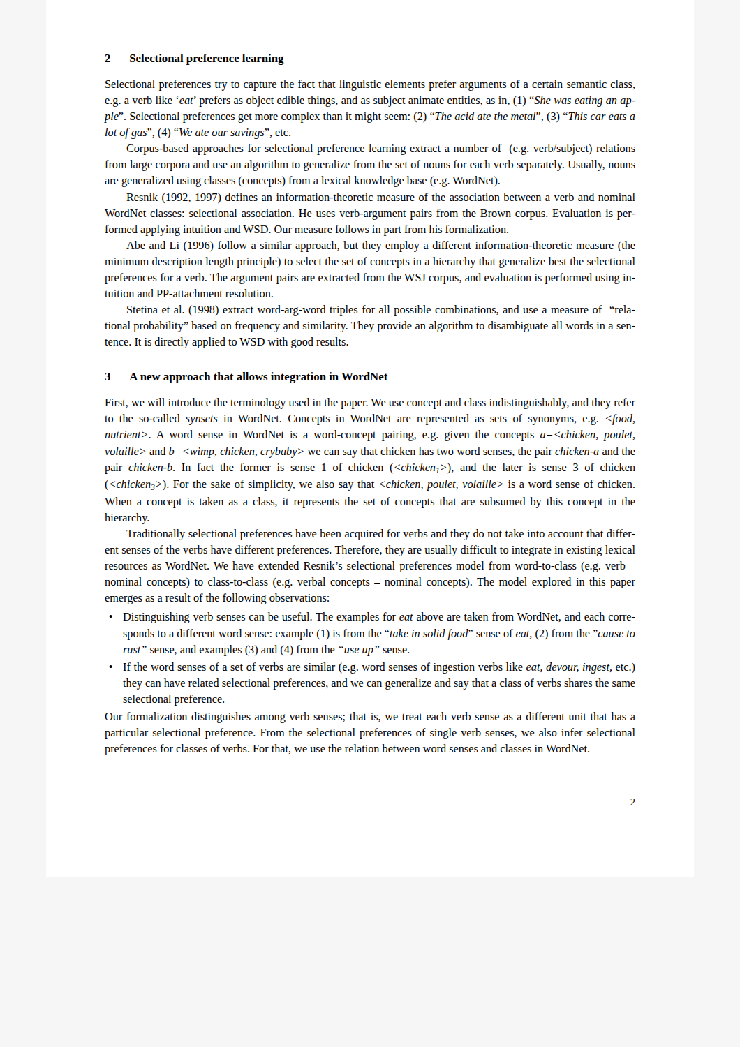2 Selectional preference learning
Selectional preferences try to capture the fact that linguistic elements prefer arguments of a certain semantic class, e.g. a verb like ‘eat’ prefers as object edible things, and as subject animate entities, as in, (1) “She was eating an apple”. Selectional preferences get more complex than it might seem: (2) “The acid ate the metal”, (3) “This car eats a lot of gas”, (4) “We ate our savings”, etc.
Corpus-based approaches for selectional preference learning extract a number of (e.g. verb/subject) relations from large corpora and use an algorithm to generalize from the set of nouns for each verb separately. Usually, nouns are generalized using classes (concepts) from a lexical knowledge base (e.g. WordNet).
Resnik (1992, 1997) defines an information-theoretic measure of the association between a verb and nominal WordNet classes: selectional association. He uses verb-argument pairs from the Brown corpus. Evaluation is performed applying intuition and WSD. Our measure follows in part from his formalization.
Abe and Li (1996) follow a similar approach, but they employ a different information-theoretic measure (the minimum description length principle) to select the set of concepts in a hierarchy that generalize best the selectional preferences for a verb. The argument pairs are extracted from the WSJ corpus, and evaluation is performed using intuition and PP-attachment resolution.
Stetina et al. (1998) extract word-arg-word triples for all possible combinations, and use a measure of “relational probability” based on frequency and similarity. They provide an algorithm to disambiguate all words in a sentence. It is directly applied to WSD with good results.
3 A new approach that allows integration in WordNet
First, we will introduce the terminology used in the paper. We use concept and class indistinguishably, and they refer to the so-called synsets in WordNet. Concepts in WordNet are represented as sets of synonyms, e.g. <food, nutrient>. A word sense in WordNet is a word-concept pairing, e.g. given the concepts a=<chicken, poulet, volaille> and b=<wimp, chicken, crybaby> we can say that chicken has two word senses, the pair chicken-a and the pair chicken-b. In fact the former is sense 1 of chicken (<chicken1>), and the later is sense 3 of chicken (<chicken3>). For the sake of simplicity, we also say that <chicken, poulet, volaille> is a word sense of chicken. When a concept is taken as a class, it represents the set of concepts that are subsumed by this concept in the hierarchy.
Traditionally selectional preferences have been acquired for verbs and they do not take into account that different senses of the verbs have different preferences. Therefore, they are usually difficult to integrate in existing lexical resources as WordNet. We have extended Resnik’s selectional preferences model from word-to-class (e.g. verb – nominal concepts) to class-to-class (e.g. verbal concepts – nominal concepts). The model explored in this paper emerges as a result of the following observations:
Distinguishing verb senses can be useful. The examples for eat above are taken from WordNet, and each corresponds to a different word sense: example (1) is from the “take in solid food” sense of eat, (2) from the ”cause to rust” sense, and examples (3) and (4) from the “use up” sense.
If the word senses of a set of verbs are similar (e.g. word senses of ingestion verbs like eat, devour, ingest, etc.) they can have related selectional preferences, and we can generalize and say that a class of verbs shares the same selectional preference.
Our formalization distinguishes among verb senses; that is, we treat each verb sense as a different unit that has a particular selectional preference. From the selectional preferences of single verb senses, we also infer selectional preferences for classes of verbs. For that, we use the relation between word senses and classes in WordNet.
2